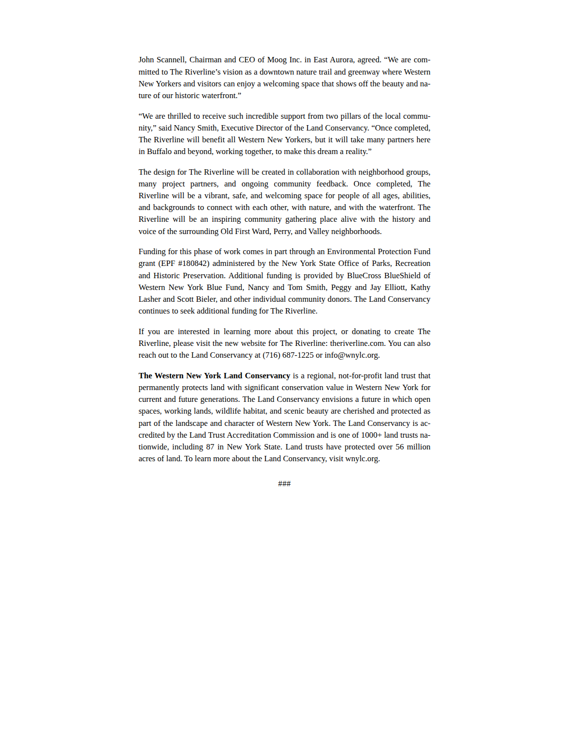John Scannell, Chairman and CEO of Moog Inc. in East Aurora, agreed. “We are committed to The Riverline’s vision as a downtown nature trail and greenway where Western New Yorkers and visitors can enjoy a welcoming space that shows off the beauty and nature of our historic waterfront.”
“We are thrilled to receive such incredible support from two pillars of the local community,” said Nancy Smith, Executive Director of the Land Conservancy. “Once completed, The Riverline will benefit all Western New Yorkers, but it will take many partners here in Buffalo and beyond, working together, to make this dream a reality.”
The design for The Riverline will be created in collaboration with neighborhood groups, many project partners, and ongoing community feedback. Once completed, The Riverline will be a vibrant, safe, and welcoming space for people of all ages, abilities, and backgrounds to connect with each other, with nature, and with the waterfront. The Riverline will be an inspiring community gathering place alive with the history and voice of the surrounding Old First Ward, Perry, and Valley neighborhoods.
Funding for this phase of work comes in part through an Environmental Protection Fund grant (EPF #180842) administered by the New York State Office of Parks, Recreation and Historic Preservation. Additional funding is provided by BlueCross BlueShield of Western New York Blue Fund, Nancy and Tom Smith, Peggy and Jay Elliott, Kathy Lasher and Scott Bieler, and other individual community donors. The Land Conservancy continues to seek additional funding for The Riverline.
If you are interested in learning more about this project, or donating to create The Riverline, please visit the new website for The Riverline: theriverline.com. You can also reach out to the Land Conservancy at (716) 687-1225 or info@wnylc.org.
The Western New York Land Conservancy is a regional, not-for-profit land trust that permanently protects land with significant conservation value in Western New York for current and future generations. The Land Conservancy envisions a future in which open spaces, working lands, wildlife habitat, and scenic beauty are cherished and protected as part of the landscape and character of Western New York. The Land Conservancy is accredited by the Land Trust Accreditation Commission and is one of 1000+ land trusts nationwide, including 87 in New York State. Land trusts have protected over 56 million acres of land. To learn more about the Land Conservancy, visit wnylc.org.
###